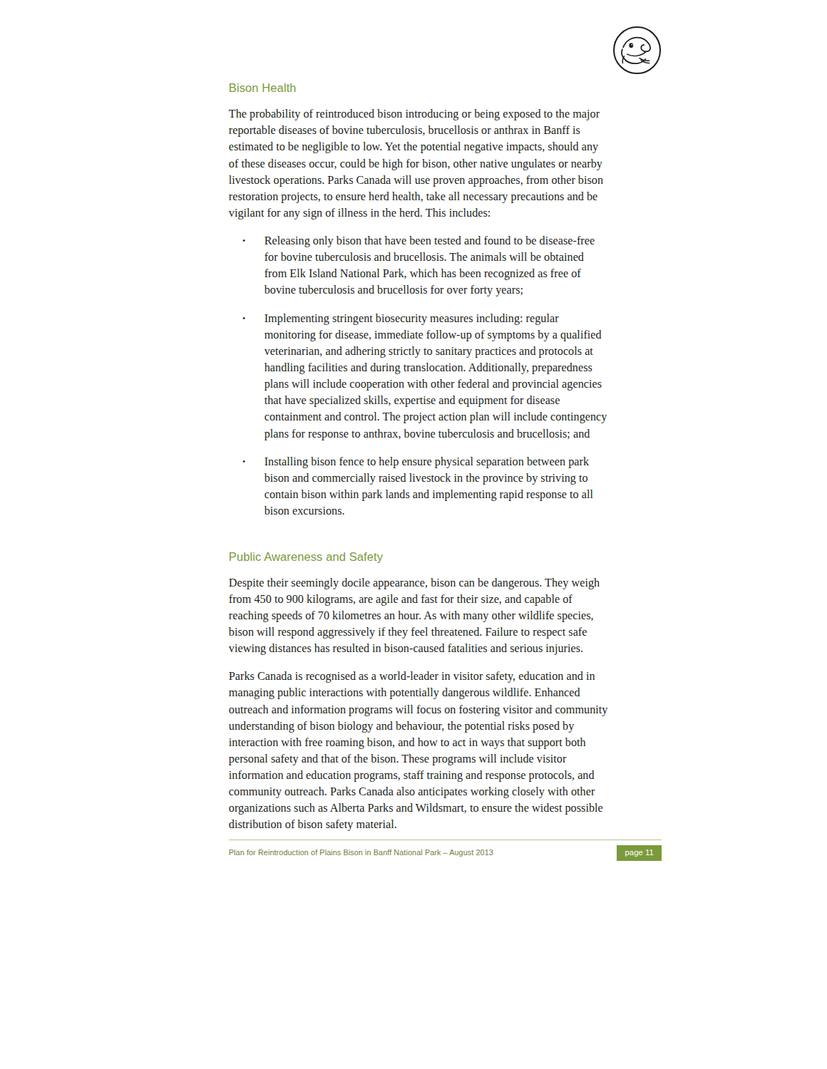Bison Health
The probability of reintroduced bison introducing or being exposed to the major reportable diseases of bovine tuberculosis, brucellosis or anthrax in Banff is estimated to be negligible to low. Yet the potential negative impacts, should any of these diseases occur, could be high for bison, other native ungulates or nearby livestock operations. Parks Canada will use proven approaches, from other bison restoration projects, to ensure herd health, take all necessary precautions and be vigilant for any sign of illness in the herd. This includes:
Releasing only bison that have been tested and found to be disease-free for bovine tuberculosis and brucellosis. The animals will be obtained from Elk Island National Park, which has been recognized as free of bovine tuberculosis and brucellosis for over forty years;
Implementing stringent biosecurity measures including: regular monitoring for disease, immediate follow-up of symptoms by a qualified veterinarian, and adhering strictly to sanitary practices and protocols at handling facilities and during translocation. Additionally, preparedness plans will include cooperation with other federal and provincial agencies that have specialized skills, expertise and equipment for disease containment and control. The project action plan will include contingency plans for response to anthrax, bovine tuberculosis and brucellosis; and
Installing bison fence to help ensure physical separation between park bison and commercially raised livestock in the province by striving to contain bison within park lands and implementing rapid response to all bison excursions.
Public Awareness and Safety
Despite their seemingly docile appearance, bison can be dangerous. They weigh from 450 to 900 kilograms, are agile and fast for their size, and capable of reaching speeds of 70 kilometres an hour. As with many other wildlife species, bison will respond aggressively if they feel threatened. Failure to respect safe viewing distances has resulted in bison-caused fatalities and serious injuries.
Parks Canada is recognised as a world-leader in visitor safety, education and in managing public interactions with potentially dangerous wildlife. Enhanced outreach and information programs will focus on fostering visitor and community understanding of bison biology and behaviour, the potential risks posed by interaction with free roaming bison, and how to act in ways that support both personal safety and that of the bison. These programs will include visitor information and education programs, staff training and response protocols, and community outreach. Parks Canada also anticipates working closely with other organizations such as Alberta Parks and Wildsmart, to ensure the widest possible distribution of bison safety material.
Plan for Reintroduction of Plains Bison in Banff National Park – August 2013
page 11